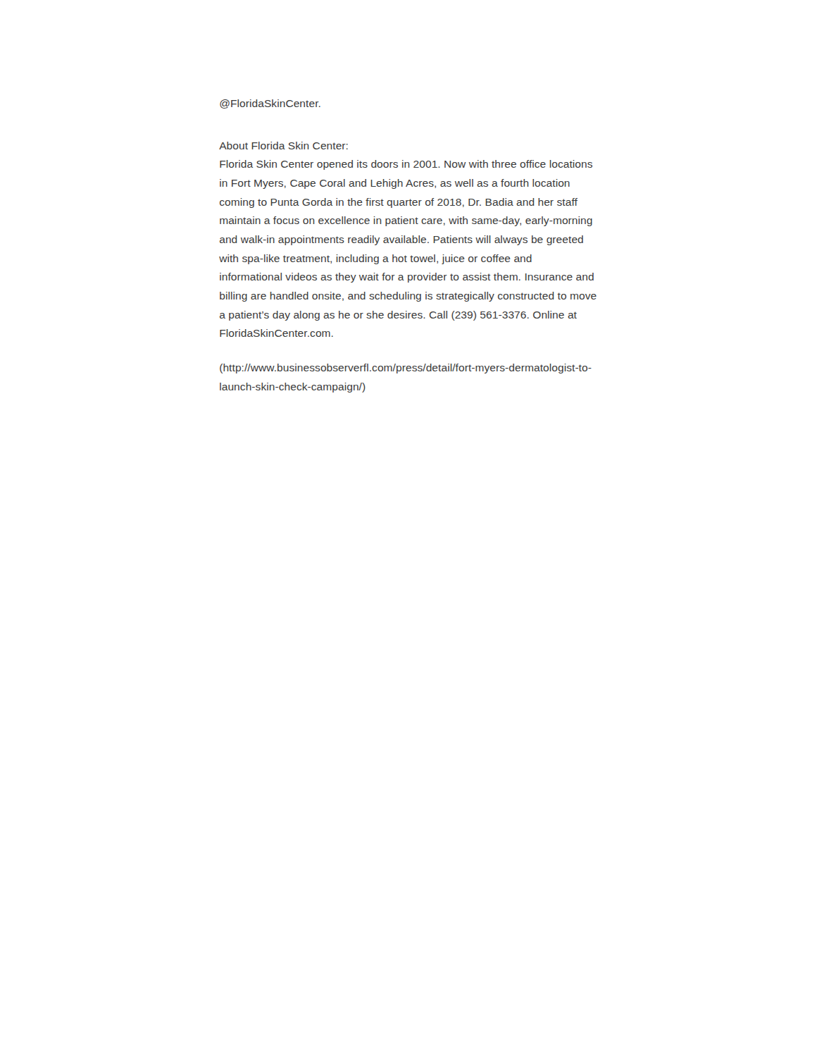@FloridaSkinCenter.
About Florida Skin Center:
Florida Skin Center opened its doors in 2001. Now with three office locations in Fort Myers, Cape Coral and Lehigh Acres, as well as a fourth location coming to Punta Gorda in the first quarter of 2018, Dr. Badia and her staff maintain a focus on excellence in patient care, with same-day, early-morning and walk-in appointments readily available. Patients will always be greeted with spa-like treatment, including a hot towel, juice or coffee and informational videos as they wait for a provider to assist them. Insurance and billing are handled onsite, and scheduling is strategically constructed to move a patient’s day along as he or she desires. Call (239) 561-3376. Online at FloridaSkinCenter.com.
(http://www.businessobserverfl.com/press/detail/fort-myers-dermatologist-to-launch-skin-check-campaign/)